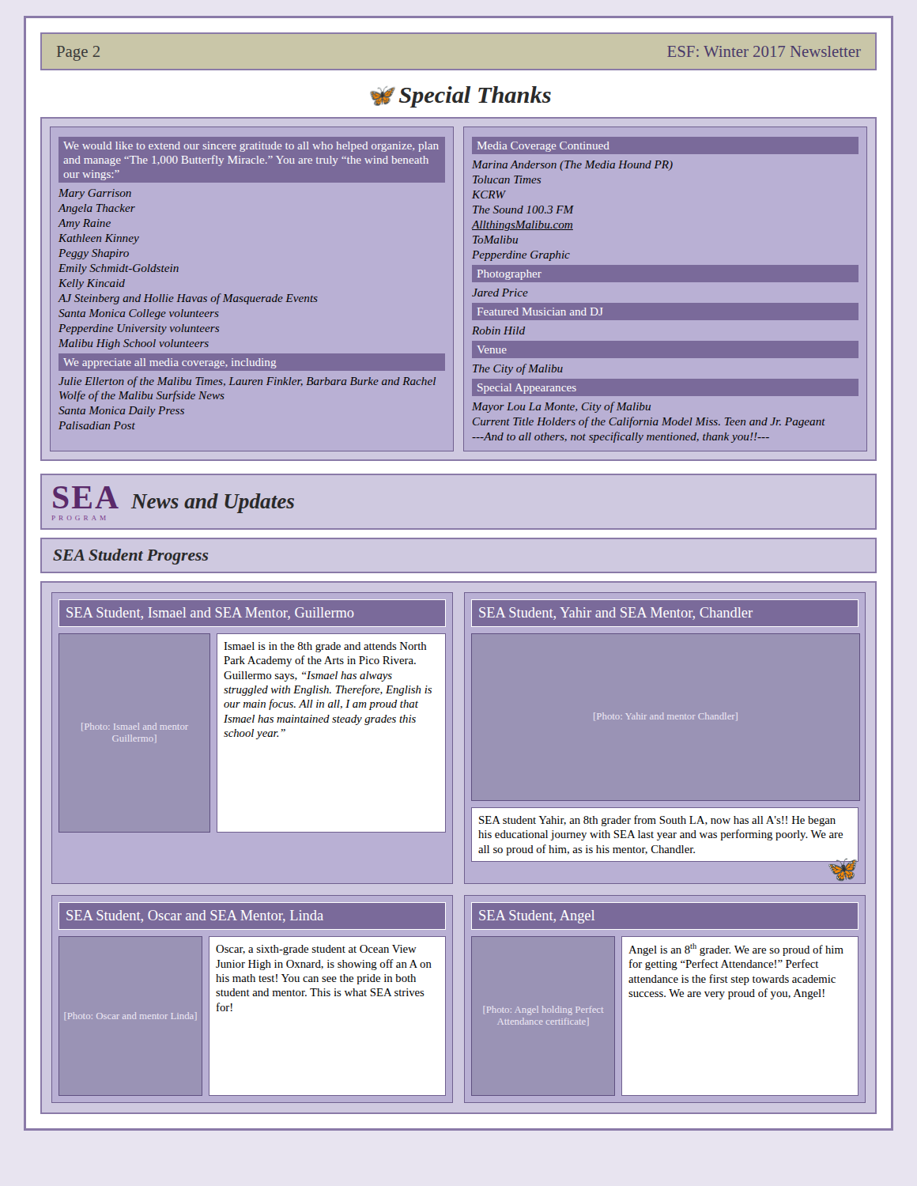Page 2
ESF: Winter 2017 Newsletter
🦋 Special Thanks
We would like to extend our sincere gratitude to all who helped organize, plan and manage “The 1,000 Butterfly Miracle.” You are truly “the wind beneath our wings:”
Mary Garrison Angela Thacker Amy Raine Kathleen Kinney Peggy Shapiro Emily Schmidt-Goldstein Kelly Kincaid AJ Steinberg and Hollie Havas of Masquerade Events Santa Monica College volunteers Pepperdine University volunteers Malibu High School volunteers
We appreciate all media coverage, including
Julie Ellerton of the Malibu Times, Lauren Finkler, Barbara Burke and Rachel Wolfe of the Malibu Surfside News Santa Monica Daily Press Palisadian Post
Media Coverage Continued
Marina Anderson (The Media Hound PR) Tolucan Times KCRW The Sound 100.3 FM AllthingsMalibu.com ToMalibu Pepperdine Graphic
Photographer
Jared Price
Featured Musician and DJ
Robin Hild
Venue
The City of Malibu
Special Appearances
Mayor Lou La Monte, City of Malibu Current Title Holders of the California Model Miss. Teen and Jr. Pageant ---And to all others, not specifically mentioned, thank you!!---
SEAPROGRAM
News and Updates
SEA Student Progress
SEA Student, Ismael and SEA Mentor, Guillermo
[Photo: Ismael and mentor Guillermo]
Ismael is in the 8th grade and attends North Park Academy of the Arts in Pico Rivera. Guillermo says, “Ismael has always struggled with English. Therefore, English is our main focus. All in all, I am proud that Ismael has maintained steady grades this school year.”
SEA Student, Yahir and SEA Mentor, Chandler
[Photo: Yahir and mentor Chandler]
SEA student Yahir, an 8th grader from South LA, now has all A's!! He began his educational journey with SEA last year and was performing poorly. We are all so proud of him, as is his mentor, Chandler.
🦋
SEA Student, Oscar and SEA Mentor, Linda
[Photo: Oscar and mentor Linda]
Oscar, a sixth-grade student at Ocean View Junior High in Oxnard, is showing off an A on his math test! You can see the pride in both student and mentor. This is what SEA strives for!
SEA Student, Angel
[Photo: Angel holding Perfect Attendance certificate]
Angel is an 8th grader. We are so proud of him for getting “Perfect Attendance!” Perfect attendance is the first step towards academic success. We are very proud of you, Angel!